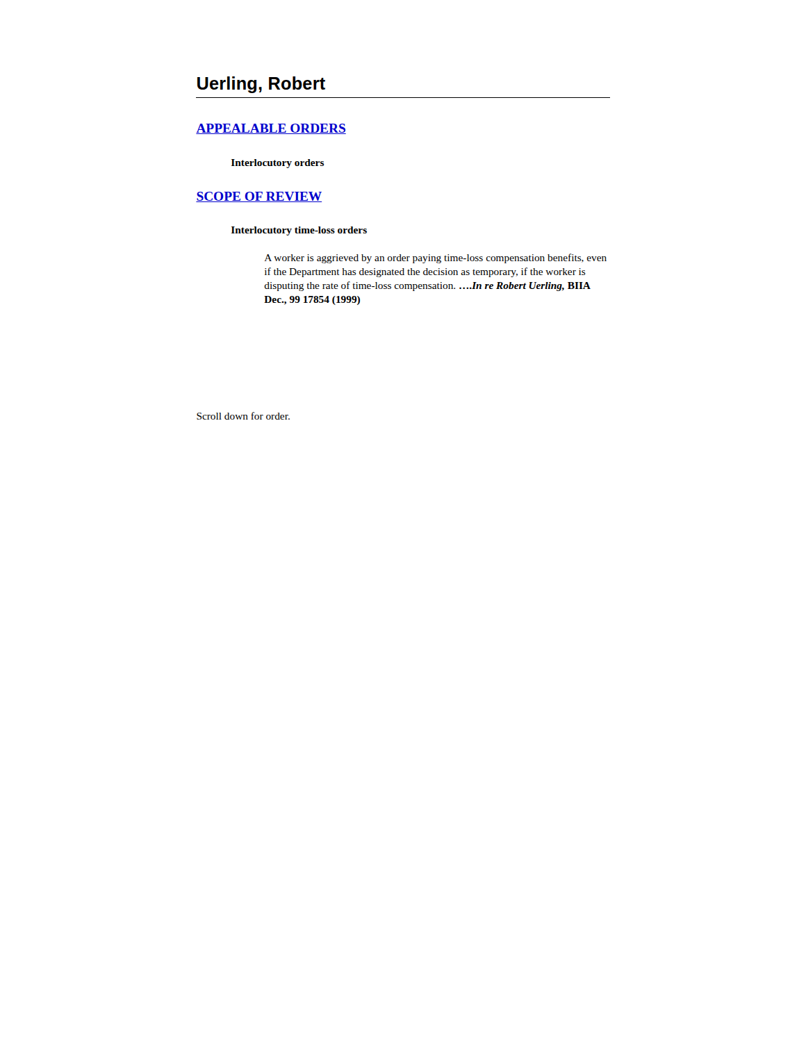Uerling, Robert
APPEALABLE ORDERS
Interlocutory orders
SCOPE OF REVIEW
Interlocutory time-loss orders
A worker is aggrieved by an order paying time-loss compensation benefits, even if the Department has designated the decision as temporary, if the worker is disputing the rate of time-loss compensation. …. In re Robert Uerling, BIIA Dec., 99 17854 (1999)
Scroll down for order.